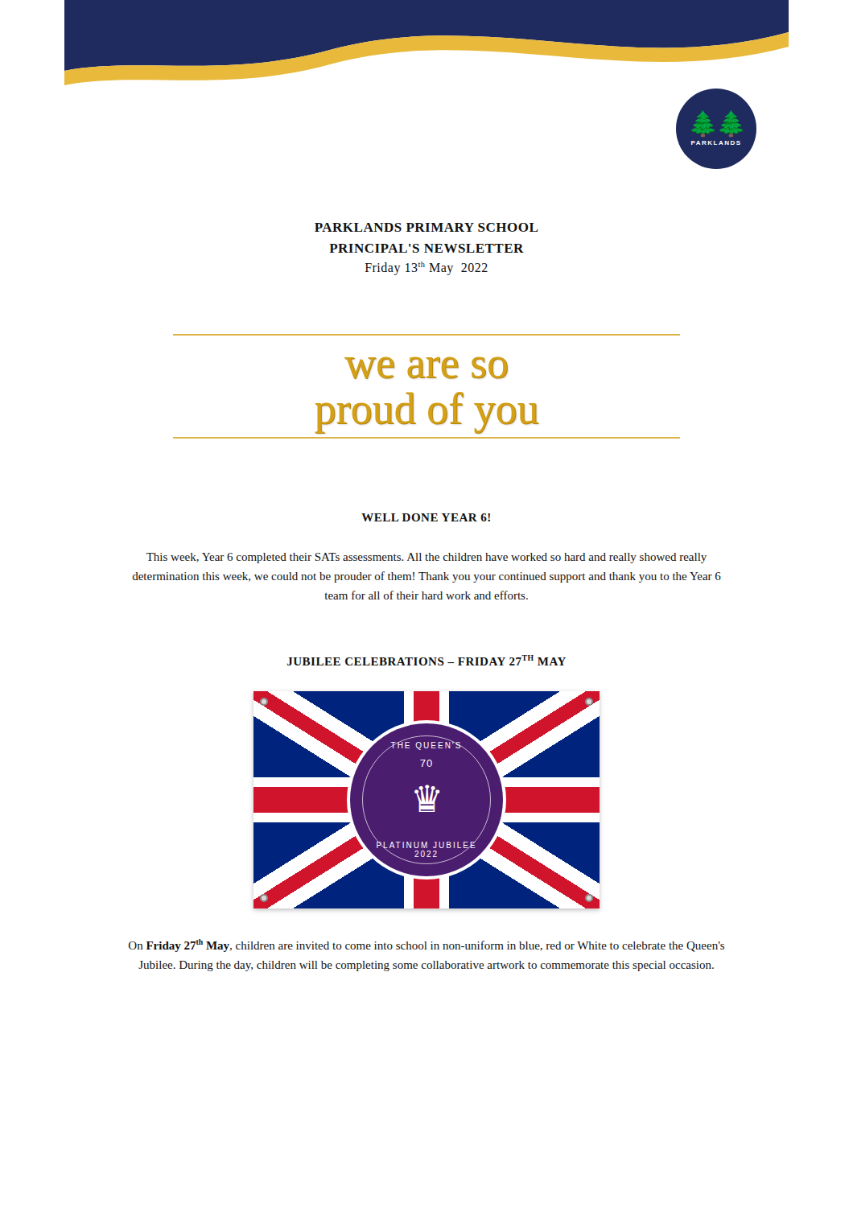🌲🌲 PARKLANDS
Parklands Primary School
Principal's Newsletter
Friday 13th May 2022
we are so
proud of you
Well done Year 6!
This week, Year 6 completed their SATs assessments. All the children have worked so hard and really showed really determination this week, we could not be prouder of them! Thank you your continued support and thank you to the Year 6 team for all of their hard work and efforts.
Jubilee Celebrations – Friday 27th May
The Queen's 70 ♛ Platinum Jubilee 2022
On Friday 27th May, children are invited to come into school in non-uniform in blue, red or White to celebrate the Queen's Jubilee. During the day, children will be completing some collaborative artwork to commemorate this special occasion.